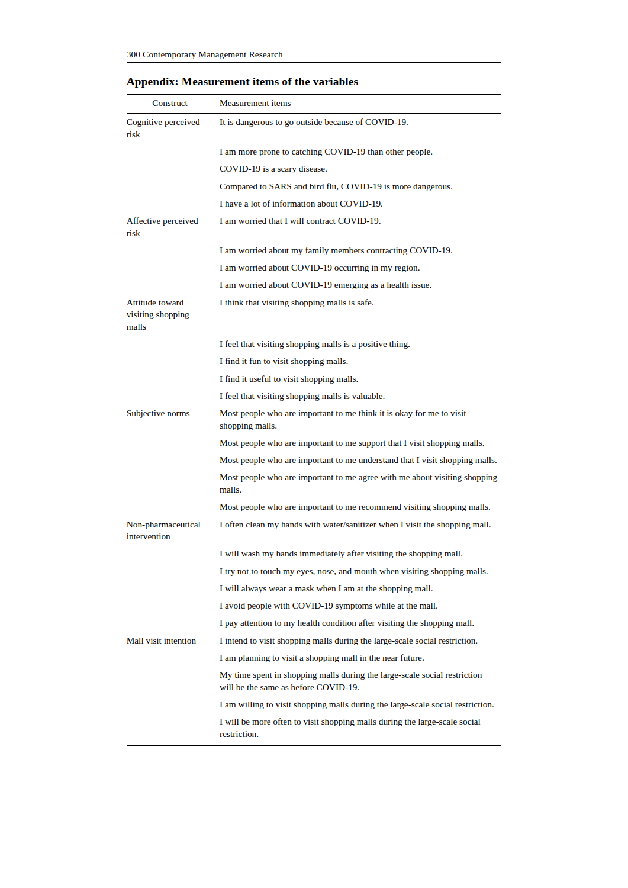300 Contemporary Management Research
Appendix: Measurement items of the variables
| Construct | Measurement items |
| --- | --- |
| Cognitive perceived risk | It is dangerous to go outside because of COVID-19. |
| | I am more prone to catching COVID-19 than other people. |
| | COVID-19 is a scary disease. |
| | Compared to SARS and bird flu, COVID-19 is more dangerous. |
| | I have a lot of information about COVID-19. |
| Affective perceived risk | I am worried that I will contract COVID-19. |
| | I am worried about my family members contracting COVID-19. |
| | I am worried about COVID-19 occurring in my region. |
| | I am worried about COVID-19 emerging as a health issue. |
| Attitude toward visiting shopping malls | I think that visiting shopping malls is safe. |
| | I feel that visiting shopping malls is a positive thing. |
| | I find it fun to visit shopping malls. |
| | I find it useful to visit shopping malls. |
| | I feel that visiting shopping malls is valuable. |
| Subjective norms | Most people who are important to me think it is okay for me to visit shopping malls. |
| | Most people who are important to me support that I visit shopping malls. |
| | Most people who are important to me understand that I visit shopping malls. |
| | Most people who are important to me agree with me about visiting shopping malls. |
| | Most people who are important to me recommend visiting shopping malls. |
| Non-pharmaceutical intervention | I often clean my hands with water/sanitizer when I visit the shopping mall. |
| | I will wash my hands immediately after visiting the shopping mall. |
| | I try not to touch my eyes, nose, and mouth when visiting shopping malls. |
| | I will always wear a mask when I am at the shopping mall. |
| | I avoid people with COVID-19 symptoms while at the mall. |
| | I pay attention to my health condition after visiting the shopping mall. |
| Mall visit intention | I intend to visit shopping malls during the large-scale social restriction. |
| | I am planning to visit a shopping mall in the near future. |
| | My time spent in shopping malls during the large-scale social restriction will be the same as before COVID-19. |
| | I am willing to visit shopping malls during the large-scale social restriction. |
| | I will be more often to visit shopping malls during the large-scale social restriction. |